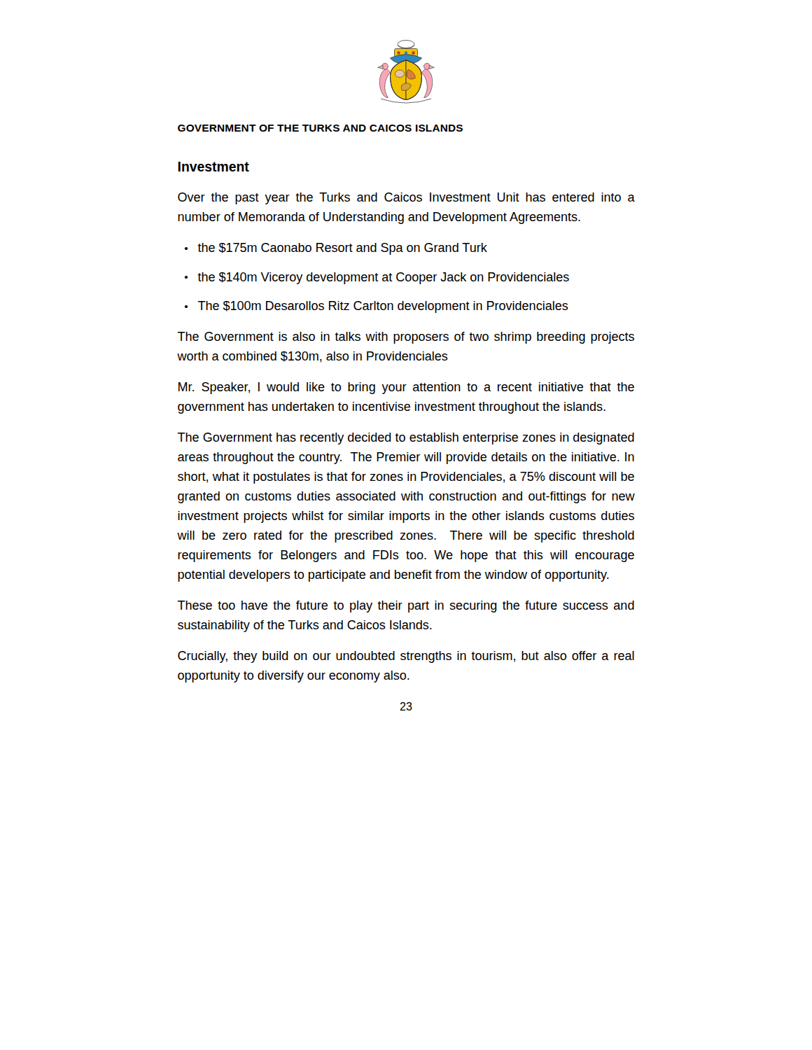GOVERNMENT OF THE TURKS AND CAICOS ISLANDS
Investment
Over the past year the Turks and Caicos Investment Unit has entered into a number of Memoranda of Understanding and Development Agreements.
the $175m Caonabo Resort and Spa on Grand Turk
the $140m Viceroy development at Cooper Jack on Providenciales
The $100m Desarollos Ritz Carlton development in Providenciales
The Government is also in talks with proposers of two shrimp breeding projects worth a combined $130m, also in Providenciales
Mr. Speaker, I would like to bring your attention to a recent initiative that the government has undertaken to incentivise investment throughout the islands.
The Government has recently decided to establish enterprise zones in designated areas throughout the country. The Premier will provide details on the initiative. In short, what it postulates is that for zones in Providenciales, a 75% discount will be granted on customs duties associated with construction and out-fittings for new investment projects whilst for similar imports in the other islands customs duties will be zero rated for the prescribed zones. There will be specific threshold requirements for Belongers and FDIs too. We hope that this will encourage potential developers to participate and benefit from the window of opportunity.
These too have the future to play their part in securing the future success and sustainability of the Turks and Caicos Islands.
Crucially, they build on our undoubted strengths in tourism, but also offer a real opportunity to diversify our economy also.
23